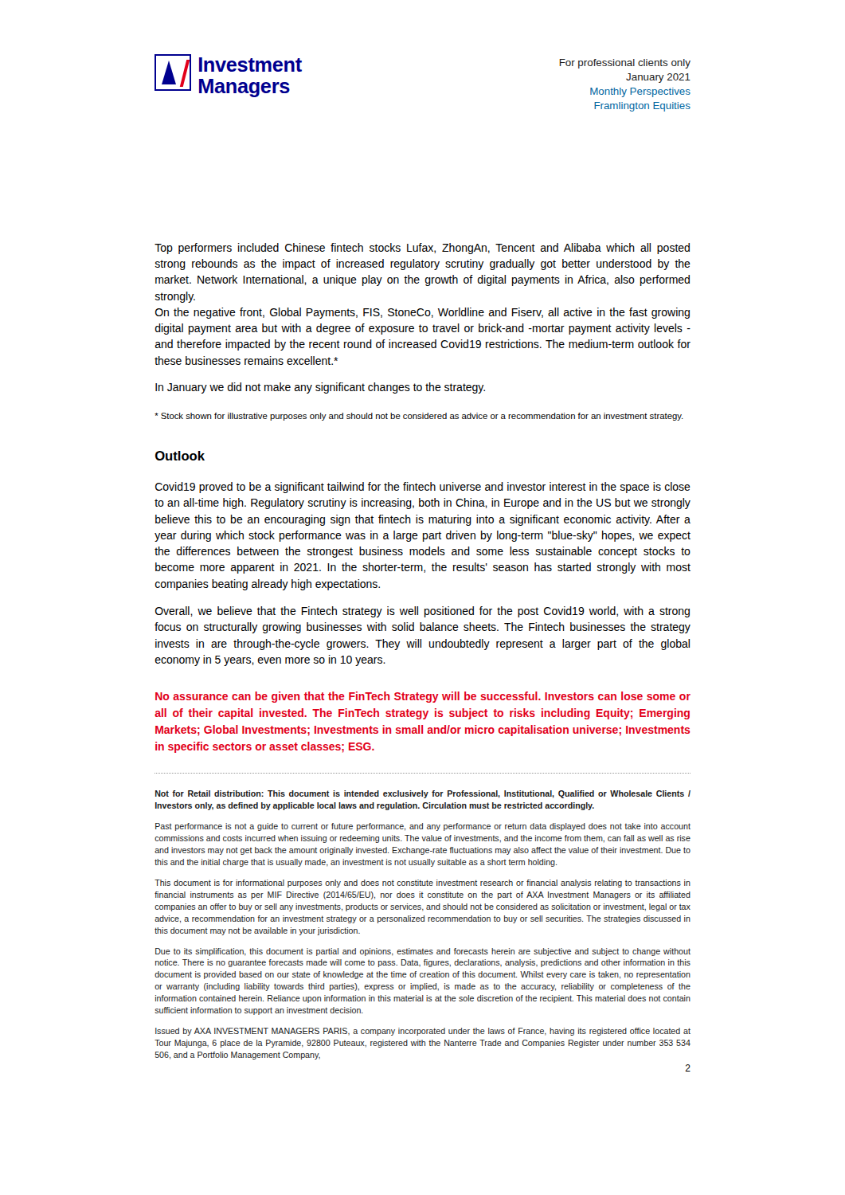Investment
Managers
For professional clients only
January 2021
Monthly Perspectives
Framlington Equities
Top performers included Chinese fintech stocks Lufax, ZhongAn, Tencent and Alibaba which all posted strong rebounds as the impact of increased regulatory scrutiny gradually got better understood by the market. Network International, a unique play on the growth of digital payments in Africa, also performed strongly.
On the negative front, Global Payments, FIS, StoneCo, Worldline and Fiserv, all active in the fast growing digital payment area but with a degree of exposure to travel or brick-and -mortar payment activity levels - and therefore impacted by the recent round of increased Covid19 restrictions. The medium-term outlook for these businesses remains excellent.*
In January we did not make any significant changes to the strategy.
* Stock shown for illustrative purposes only and should not be considered as advice or a recommendation for an investment strategy.
Outlook
Covid19 proved to be a significant tailwind for the fintech universe and investor interest in the space is close to an all-time high. Regulatory scrutiny is increasing, both in China, in Europe and in the US but we strongly believe this to be an encouraging sign that fintech is maturing into a significant economic activity. After a year during which stock performance was in a large part driven by long-term "blue-sky" hopes, we expect the differences between the strongest business models and some less sustainable concept stocks to become more apparent in 2021. In the shorter-term, the results' season has started strongly with most companies beating already high expectations.
Overall, we believe that the Fintech strategy is well positioned for the post Covid19 world, with a strong focus on structurally growing businesses with solid balance sheets. The Fintech businesses the strategy invests in are through-the-cycle growers. They will undoubtedly represent a larger part of the global economy in 5 years, even more so in 10 years.
No assurance can be given that the FinTech Strategy will be successful. Investors can lose some or all of their capital invested. The FinTech strategy is subject to risks including Equity; Emerging Markets; Global Investments; Investments in small and/or micro capitalisation universe; Investments in specific sectors or asset classes; ESG.
Not for Retail distribution: This document is intended exclusively for Professional, Institutional, Qualified or Wholesale Clients / Investors only, as defined by applicable local laws and regulation. Circulation must be restricted accordingly.
Past performance is not a guide to current or future performance, and any performance or return data displayed does not take into account commissions and costs incurred when issuing or redeeming units. The value of investments, and the income from them, can fall as well as rise and investors may not get back the amount originally invested. Exchange-rate fluctuations may also affect the value of their investment. Due to this and the initial charge that is usually made, an investment is not usually suitable as a short term holding.
This document is for informational purposes only and does not constitute investment research or financial analysis relating to transactions in financial instruments as per MIF Directive (2014/65/EU), nor does it constitute on the part of AXA Investment Managers or its affiliated companies an offer to buy or sell any investments, products or services, and should not be considered as solicitation or investment, legal or tax advice, a recommendation for an investment strategy or a personalized recommendation to buy or sell securities. The strategies discussed in this document may not be available in your jurisdiction.
Due to its simplification, this document is partial and opinions, estimates and forecasts herein are subjective and subject to change without notice. There is no guarantee forecasts made will come to pass. Data, figures, declarations, analysis, predictions and other information in this document is provided based on our state of knowledge at the time of creation of this document. Whilst every care is taken, no representation or warranty (including liability towards third parties), express or implied, is made as to the accuracy, reliability or completeness of the information contained herein. Reliance upon information in this material is at the sole discretion of the recipient. This material does not contain sufficient information to support an investment decision.
Issued by AXA INVESTMENT MANAGERS PARIS, a company incorporated under the laws of France, having its registered office located at Tour Majunga, 6 place de la Pyramide, 92800 Puteaux, registered with the Nanterre Trade and Companies Register under number 353 534 506, and a Portfolio Management Company,
2